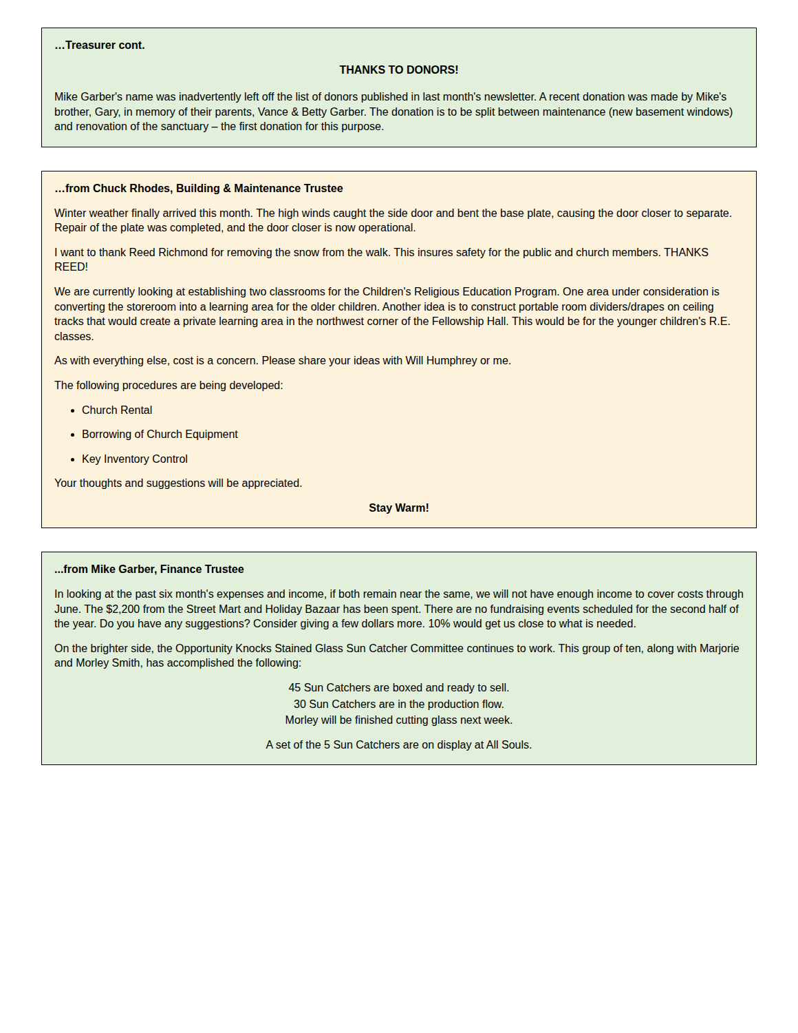…Treasurer cont.
THANKS TO DONORS!
Mike Garber's name was inadvertently left off the list of donors published in last month's newsletter. A recent donation was made by Mike's brother, Gary, in memory of their parents, Vance & Betty Garber. The donation is to be split between maintenance (new basement windows) and renovation of the sanctuary – the first donation for this purpose.
…from Chuck Rhodes, Building & Maintenance Trustee
Winter weather finally arrived this month. The high winds caught the side door and bent the base plate, causing the door closer to separate. Repair of the plate was completed, and the door closer is now operational.
I want to thank Reed Richmond for removing the snow from the walk. This insures safety for the public and church members. THANKS REED!
We are currently looking at establishing two classrooms for the Children's Religious Education Program. One area under consideration is converting the storeroom into a learning area for the older children. Another idea is to construct portable room dividers/drapes on ceiling tracks that would create a private learning area in the northwest corner of the Fellowship Hall. This would be for the younger children's R.E. classes.
As with everything else, cost is a concern. Please share your ideas with Will Humphrey or me.
The following procedures are being developed:
Church Rental
Borrowing of Church Equipment
Key Inventory Control
Your thoughts and suggestions will be appreciated.
Stay Warm!
...from Mike Garber, Finance Trustee
In looking at the past six month's expenses and income, if both remain near the same, we will not have enough income to cover costs through June. The $2,200 from the Street Mart and Holiday Bazaar has been spent. There are no fundraising events scheduled for the second half of the year. Do you have any suggestions? Consider giving a few dollars more. 10% would get us close to what is needed.
On the brighter side, the Opportunity Knocks Stained Glass Sun Catcher Committee continues to work. This group of ten, along with Marjorie and Morley Smith, has accomplished the following:
45 Sun Catchers are boxed and ready to sell.
30 Sun Catchers are in the production flow.
Morley will be finished cutting glass next week.
A set of the 5 Sun Catchers are on display at All Souls.